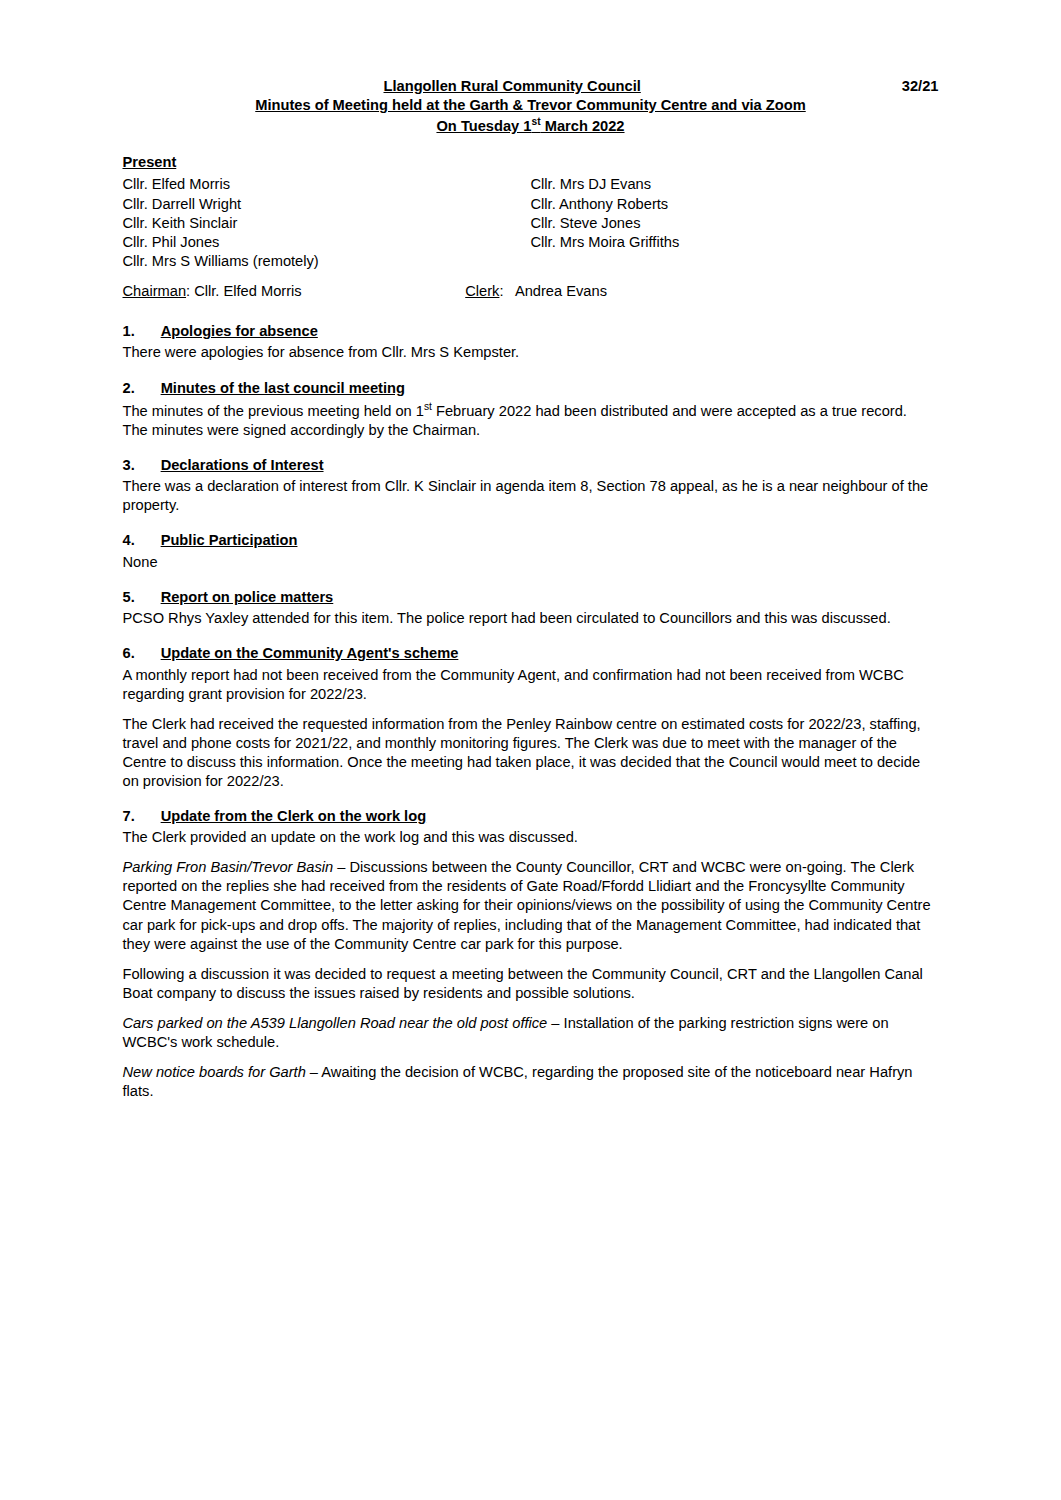32/21 Llangollen Rural Community Council
Minutes of Meeting held at the Garth & Trevor Community Centre and via Zoom
On Tuesday 1st March 2022
Present
| Cllr. Elfed Morris | Cllr. Mrs DJ Evans |
| Cllr. Darrell Wright | Cllr. Anthony Roberts |
| Cllr. Keith Sinclair | Cllr. Steve Jones |
| Cllr. Phil Jones | Cllr. Mrs Moira Griffiths |
| Cllr. Mrs S Williams (remotely) | |
| Chairman : Cllr. Elfed Morris | Clerk : Andrea Evans |
1. Apologies for absence
There were apologies for absence from Cllr. Mrs S Kempster.
2. Minutes of the last council meeting
The minutes of the previous meeting held on 1st February 2022 had been distributed and were accepted as a true record. The minutes were signed accordingly by the Chairman.
3. Declarations of Interest
There was a declaration of interest from Cllr. K Sinclair in agenda item 8, Section 78 appeal, as he is a near neighbour of the property.
4. Public Participation
None
5. Report on police matters
PCSO Rhys Yaxley attended for this item. The police report had been circulated to Councillors and this was discussed.
6. Update on the Community Agent's scheme
A monthly report had not been received from the Community Agent, and confirmation had not been received from WCBC regarding grant provision for 2022/23.
The Clerk had received the requested information from the Penley Rainbow centre on estimated costs for 2022/23, staffing, travel and phone costs for 2021/22, and monthly monitoring figures. The Clerk was due to meet with the manager of the Centre to discuss this information. Once the meeting had taken place, it was decided that the Council would meet to decide on provision for 2022/23.
7. Update from the Clerk on the work log
The Clerk provided an update on the work log and this was discussed.
Parking Fron Basin/Trevor Basin – Discussions between the County Councillor, CRT and WCBC were on-going. The Clerk reported on the replies she had received from the residents of Gate Road/Ffordd Llidiart and the Froncysyllte Community Centre Management Committee, to the letter asking for their opinions/views on the possibility of using the Community Centre car park for pick-ups and drop offs. The majority of replies, including that of the Management Committee, had indicated that they were against the use of the Community Centre car park for this purpose.
Following a discussion it was decided to request a meeting between the Community Council, CRT and the Llangollen Canal Boat company to discuss the issues raised by residents and possible solutions.
Cars parked on the A539 Llangollen Road near the old post office – Installation of the parking restriction signs were on WCBC's work schedule.
New notice boards for Garth – Awaiting the decision of WCBC, regarding the proposed site of the noticeboard near Hafryn flats.